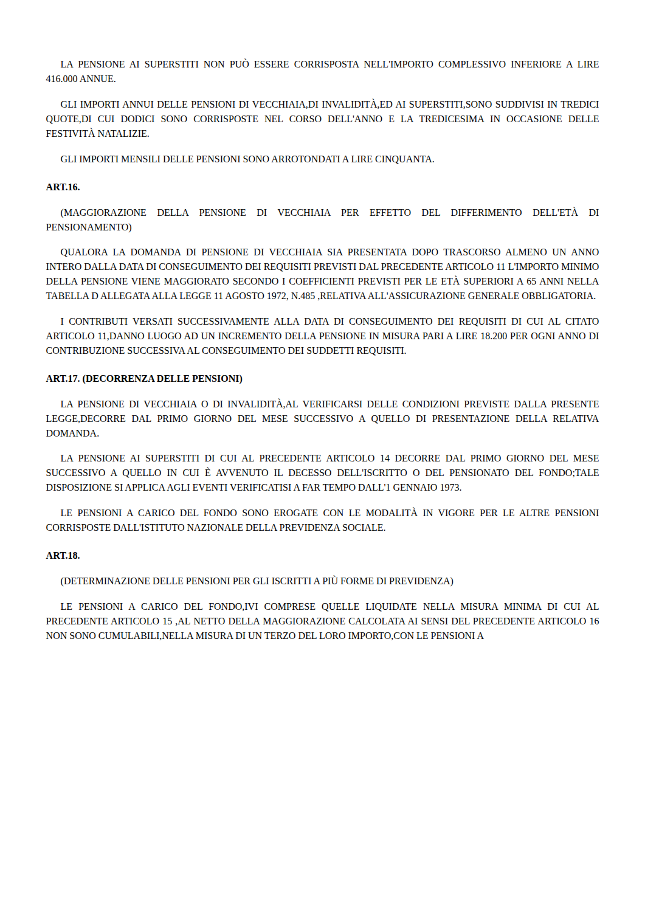La pensione ai superstiti non può essere corrisposta nell'importo complessivo inferiore a lire 416.000 annue.
Gli importi annui delle pensioni di vecchiaia,di invalidità,ed ai superstiti,sono suddivisi in tredici quote,di cui dodici sono corrisposte nel corso dell'anno e la tredicesima in occasione delle festività natalizie.
Gli importi mensili delle pensioni sono arrotondati a lire cinquanta.
Art.16.
(Maggiorazione della pensione di vecchiaia per effetto del differimento dell'età di pensionamento)
Qualora la domanda di pensione di vecchiaia sia presentata dopo trascorso almeno un anno intero dalla data di conseguimento dei requisiti previsti dal precedente articolo 11 l'importo minimo della pensione viene maggiorato secondo i coefficienti previsti per le età superiori a 65 anni nella tabella D allegata alla legge 11 agosto 1972, n.485 ,relativa all'assicurazione generale obbligatoria.
I contributi versati successivamente alla data di conseguimento dei requisiti di cui al citato articolo 11,danno luogo ad un incremento della pensione in misura pari a lire 18.200 per ogni anno di contribuzione successiva al conseguimento dei suddetti requisiti.
Art.17. (Decorrenza delle pensioni)
La pensione di vecchiaia o di invalidità,al verificarsi delle condizioni previste dalla presente legge,decorre dal primo giorno del mese successivo a quello di presentazione della relativa domanda.
La pensione ai superstiti di cui al precedente articolo 14 decorre dal primo giorno del mese successivo a quello in cui è avvenuto il decesso dell'iscritto o del pensionato del fondo;tale disposizione si applica agli eventi verificatisi a far tempo dall'1 gennaio 1973.
Le pensioni a carico del fondo sono erogate con le modalità in vigore per le altre pensioni corrisposte dall'Istituto nazionale della previdenza sociale.
Art.18.
(Determinazione delle pensioni per gli iscritti a più forme di previdenza)
Le pensioni a carico del fondo,ivi comprese quelle liquidate nella misura minima di cui al precedente articolo 15 ,al netto della maggiorazione calcolata ai sensi del precedente articolo 16 non sono cumulabili,nella misura di un terzo del loro importo,con le pensioni a